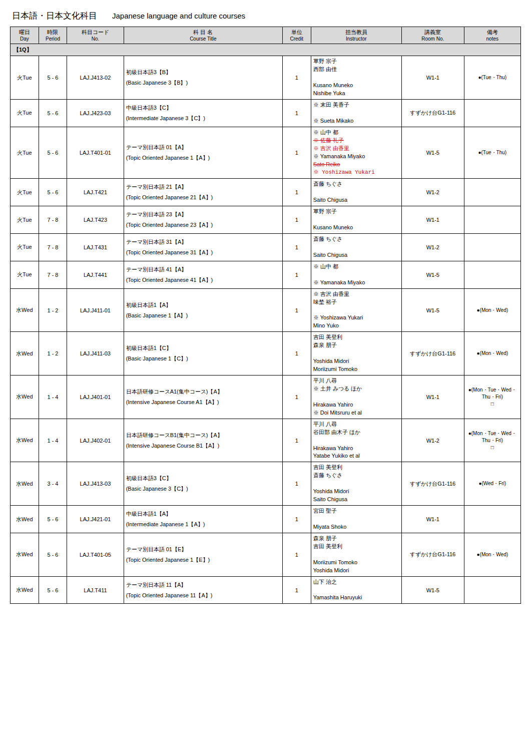日本語・日本文化科目Japanese language and culture courses
| 曜日 Day | 時限 Period | 科目コード No. | 科 目 名 Course Title | 単位 Credit | 担当教員 Instructor | 講義室 Room No. | 備考 notes |
| --- | --- | --- | --- | --- | --- | --- | --- |
| 【1Q】 |
| 火 Tue | 5 - 6 | LAJ.J413-02 | 初級日本語3【B】 (Basic Japanese 3【B】) | 1 | 草野 宗子 西部 由佳 Kusano Muneko Nishibe Yuka | W1-1 | ●(Tue・Thu) |
| 火 Tue | 5 - 6 | LAJ.J423-03 | 中級日本語3【C】 (Intermediate Japanese 3【C】) | 1 | ※ 末田 美香子 ※ Sueta Mikako | すずかけ台G1-116 | |
| 火 Tue | 5 - 6 | LAJ.T401-01 | テーマ別日本語 01【A】 (Topic Oriented Japanese 1【A】) | 1 | ※ 山中 都 ※ 佐藤 礼子 ※ 吉沢 由香里 ※ Yamanaka Miyako Sato Reiko ※ Yoshizawa Yukari | W1-5 | ●(Tue・Thu) |
| 火 Tue | 5 - 6 | LAJ.T421 | テーマ別日本語 21【A】 (Topic Oriented Japanese 21【A】) | 1 | 斎藤 ちぐさ Saito Chigusa | W1-2 | |
| 火 Tue | 7 - 8 | LAJ.T423 | テーマ別日本語 23【A】 (Topic Oriented Japanese 23【A】) | 1 | 草野 宗子 Kusano Muneko | W1-1 | |
| 火 Tue | 7 - 8 | LAJ.T431 | テーマ別日本語 31【A】 (Topic Oriented Japanese 31【A】) | 1 | 斎藤 ちぐさ Saito Chigusa | W1-2 | |
| 火 Tue | 7 - 8 | LAJ.T441 | テーマ別日本語 41【A】 (Topic Oriented Japanese 41【A】) | 1 | ※ 山中 都 ※ Yamanaka Miyako | W1-5 | |
| 水 Wed | 1 - 2 | LAJ.J411-01 | 初級日本語1【A】 (Basic Japanese 1【A】) | 1 | ※ 吉沢 由香里 味埜 裕子 ※ Yoshizawa Yukari Mino Yuko | W1-5 | ●(Mon・Wed) |
| 水 Wed | 1 - 2 | LAJ.J411-03 | 初級日本語1【C】 (Basic Japanese 1【C】) | 1 | 吉田 美登利 森泉 朋子 Yoshida Midori Moriizumi Tomoko | すずかけ台G1-116 | ●(Mon・Wed) |
| 水 Wed | 1 - 4 | LAJ.J401-01 | 日本語研修コースA1(集中コース)【A】 (Intensive Japanese Course A1【A】) | 1 | 平川 八尋 ※ 土井 みつる ほか Hirakawa Yahiro ※ Doi Mitsruru et al | W1-1 | ●(Mon・Tue・Wed・Thu・Fri) □ |
| 水 Wed | 1 - 4 | LAJ.J402-01 | 日本語研修コースB1(集中コース)【A】 (Intensive Japanese Course B1【A】) | 1 | 平川 八尋 谷田部 由木子 ほか Hirakawa Yahiro Yatabe Yukiko et al | W1-2 | ●(Mon・Tue・Wed・Thu・Fri) □ |
| 水 Wed | 3 - 4 | LAJ.J413-03 | 初級日本語3【C】 (Basic Japanese 3【C】) | 1 | 吉田 美登利 斎藤 ちぐさ Yoshida Midori Saito Chigusa | すずかけ台G1-116 | ●(Wed・Fri) |
| 水 Wed | 5 - 6 | LAJ.J421-01 | 中級日本語1【A】 (Intermediate Japanese 1【A】) | 1 | 宮田 聖子 Miyata Shoko | W1-1 | |
| 水 Wed | 5 - 6 | LAJ.T401-05 | テーマ別日本語 01【E】 (Topic Oriented Japanese 1【E】) | 1 | 森泉 朋子 吉田 美登利 Moriizumi Tomoko Yoshida Midori | すずかけ台G1-116 | ●(Mon・Wed) |
| 水 Wed | 5 - 6 | LAJ.T411 | テーマ別日本語 11【A】 (Topic Oriented Japanese 11【A】) | 1 | 山下 治之 Yamashita Haruyuki | W1-5 | |